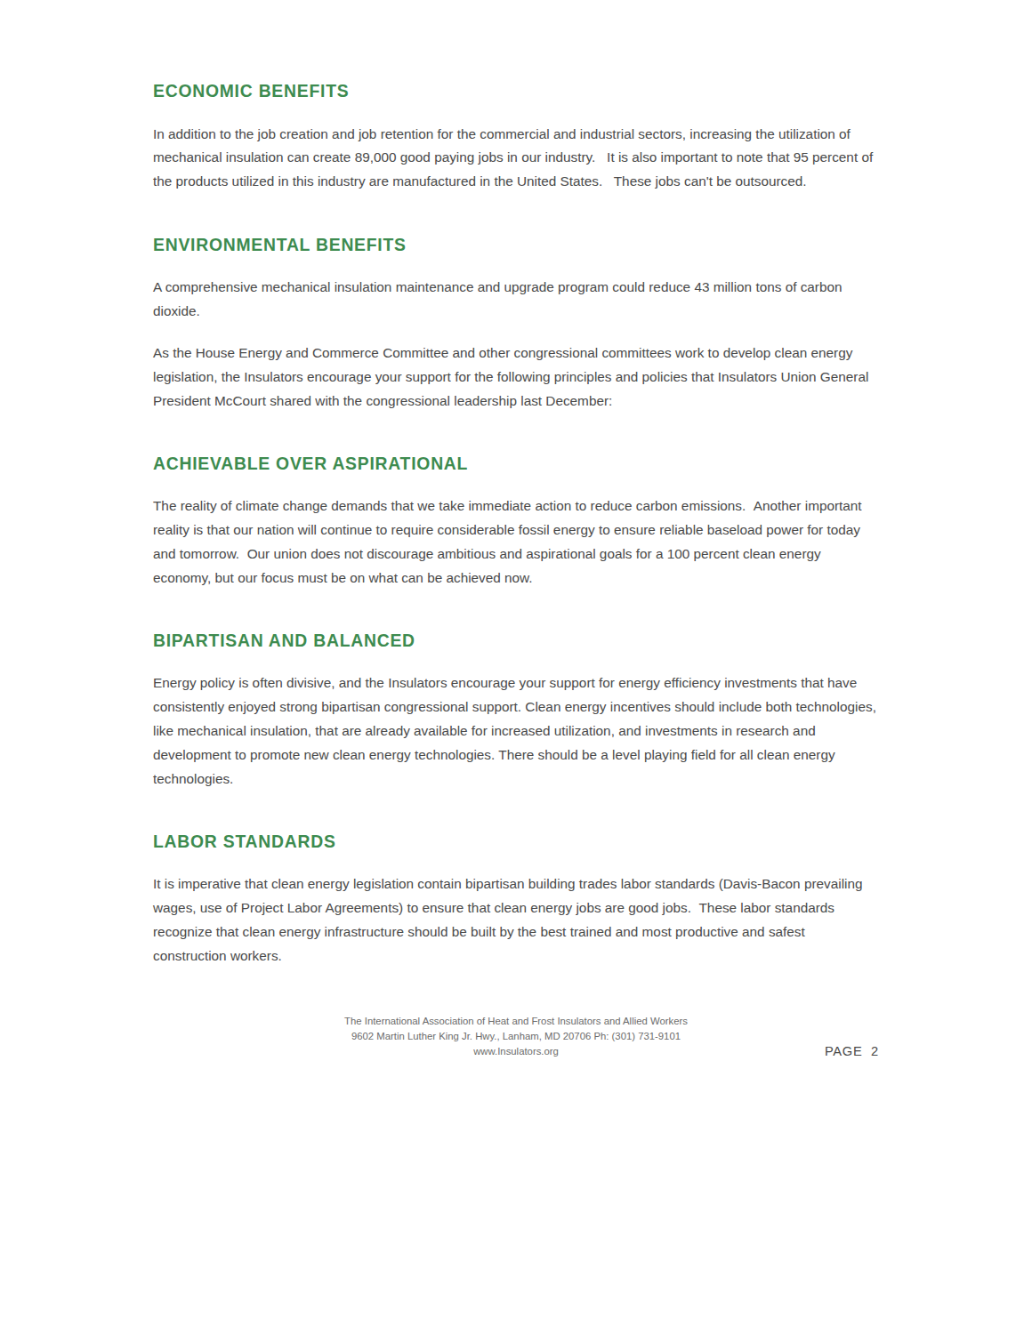Economic Benefits
In addition to the job creation and job retention for the commercial and industrial sectors, increasing the utilization of mechanical insulation can create 89,000 good paying jobs in our industry. It is also important to note that 95 percent of the products utilized in this industry are manufactured in the United States. These jobs can't be outsourced.
Environmental Benefits
A comprehensive mechanical insulation maintenance and upgrade program could reduce 43 million tons of carbon dioxide.
As the House Energy and Commerce Committee and other congressional committees work to develop clean energy legislation, the Insulators encourage your support for the following principles and policies that Insulators Union General President McCourt shared with the congressional leadership last December:
Achievable Over Aspirational
The reality of climate change demands that we take immediate action to reduce carbon emissions. Another important reality is that our nation will continue to require considerable fossil energy to ensure reliable baseload power for today and tomorrow. Our union does not discourage ambitious and aspirational goals for a 100 percent clean energy economy, but our focus must be on what can be achieved now.
Bipartisan and Balanced
Energy policy is often divisive, and the Insulators encourage your support for energy efficiency investments that have consistently enjoyed strong bipartisan congressional support. Clean energy incentives should include both technologies, like mechanical insulation, that are already available for increased utilization, and investments in research and development to promote new clean energy technologies. There should be a level playing field for all clean energy technologies.
Labor Standards
It is imperative that clean energy legislation contain bipartisan building trades labor standards (Davis-Bacon prevailing wages, use of Project Labor Agreements) to ensure that clean energy jobs are good jobs. These labor standards recognize that clean energy infrastructure should be built by the best trained and most productive and safest construction workers.
The International Association of Heat and Frost Insulators and Allied Workers
9602 Martin Luther King Jr. Hwy., Lanham, MD 20706 Ph: (301) 731-9101
www.Insulators.org PAGE 2